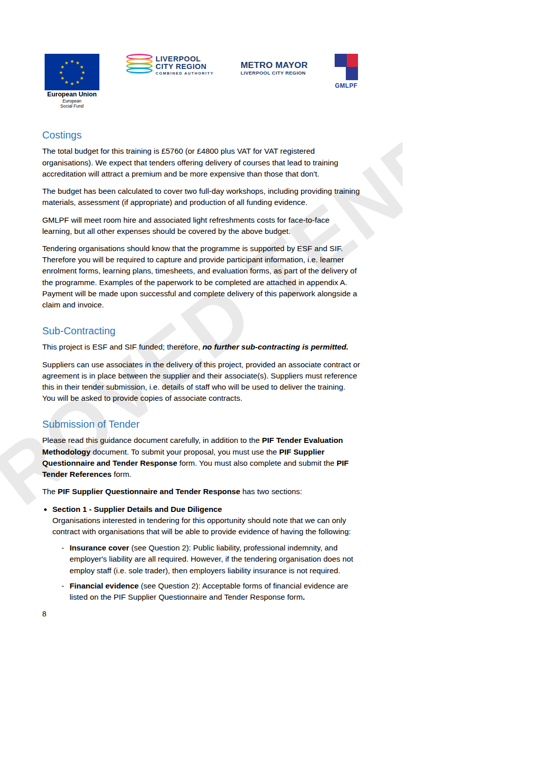APPROVED TENDER
★ ★ ★ ★ ★ ★ ★ ★ ★ ★ ★ ★
European Union
European
Social Fund
LIVERPOOL
CITY REGION COMBINED AUTHORITY
METRO MAYOR LIVERPOOL CITY REGION
GMLPF
Costings
The total budget for this training is £5760 (or £4800 plus VAT for VAT registered organisations). We expect that tenders offering delivery of courses that lead to training accreditation will attract a premium and be more expensive than those that don't.
The budget has been calculated to cover two full-day workshops, including providing training materials, assessment (if appropriate) and production of all funding evidence.
GMLPF will meet room hire and associated light refreshments costs for face-to-face learning, but all other expenses should be covered by the above budget.
Tendering organisations should know that the programme is supported by ESF and SIF. Therefore you will be required to capture and provide participant information, i.e. learner enrolment forms, learning plans, timesheets, and evaluation forms, as part of the delivery of the programme. Examples of the paperwork to be completed are attached in appendix A. Payment will be made upon successful and complete delivery of this paperwork alongside a claim and invoice.
Sub-Contracting
This project is ESF and SIF funded; therefore, no further sub-contracting is permitted.
Suppliers can use associates in the delivery of this project, provided an associate contract or agreement is in place between the supplier and their associate(s). Suppliers must reference this in their tender submission, i.e. details of staff who will be used to deliver the training. You will be asked to provide copies of associate contracts.
Submission of Tender
Please read this guidance document carefully, in addition to the PIF Tender Evaluation Methodology document. To submit your proposal, you must use the PIF Supplier Questionnaire and Tender Response form. You must also complete and submit the PIF Tender References form.
The PIF Supplier Questionnaire and Tender Response has two sections:
Section 1 - Supplier Details and Due Diligence
Organisations interested in tendering for this opportunity should note that we can only contract with organisations that will be able to provide evidence of having the following:
Insurance cover (see Question 2): Public liability, professional indemnity, and employer's liability are all required. However, if the tendering organisation does not employ staff (i.e. sole trader), then employers liability insurance is not required.
Financial evidence (see Question 2): Acceptable forms of financial evidence are listed on the PIF Supplier Questionnaire and Tender Response form.
8